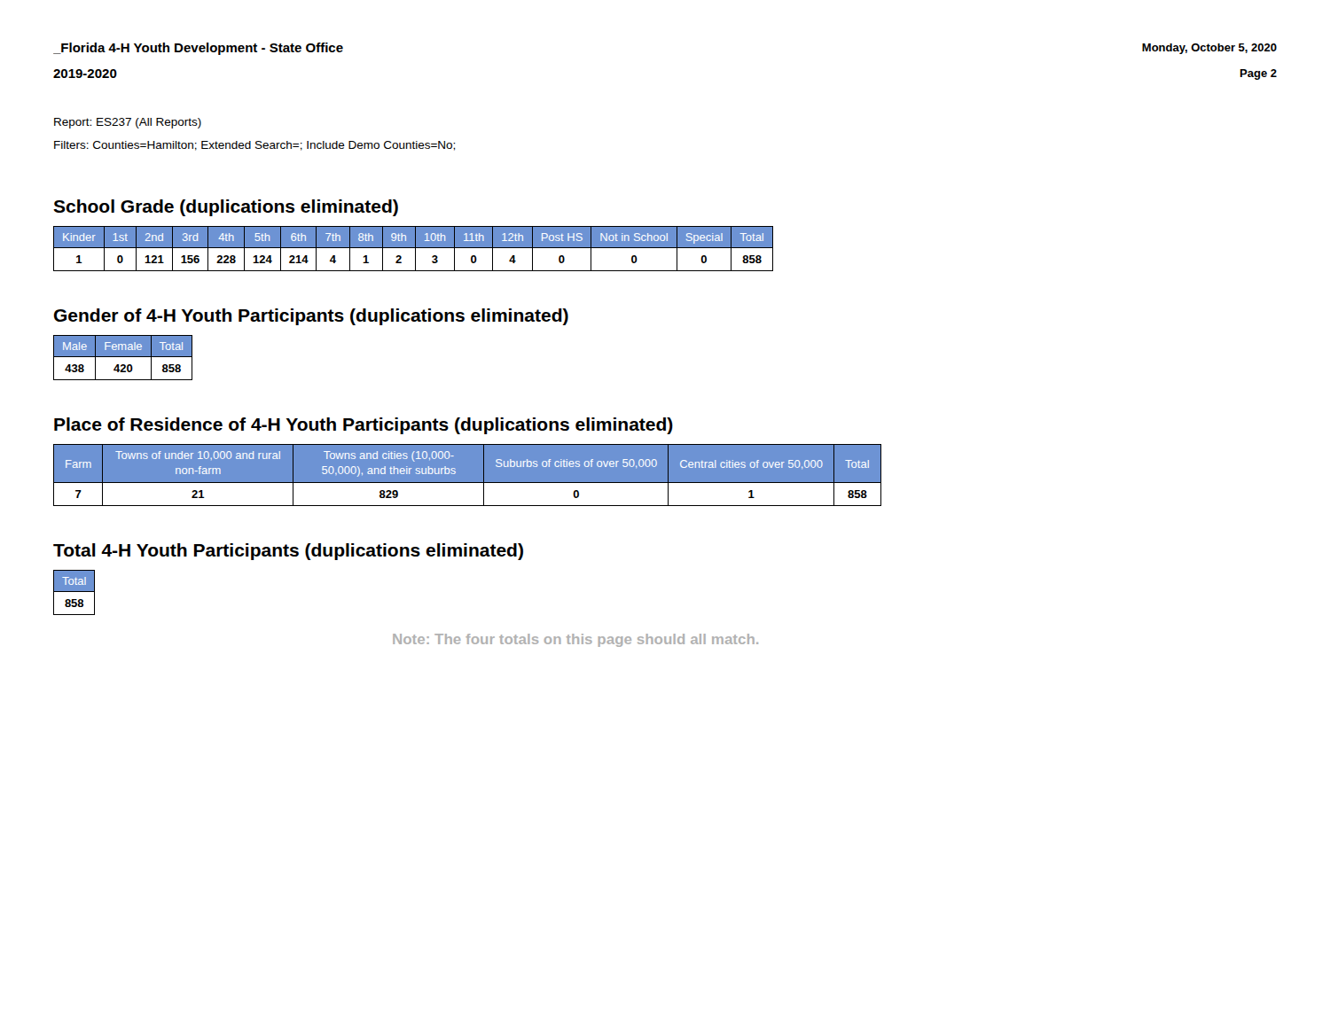_Florida 4-H Youth Development - State Office
2019-2020
Monday, October 5, 2020
Page 2
Report: ES237 (All Reports)
Filters: Counties=Hamilton; Extended Search=; Include Demo Counties=No;
School Grade (duplications eliminated)
| Kinder | 1st | 2nd | 3rd | 4th | 5th | 6th | 7th | 8th | 9th | 10th | 11th | 12th | Post HS | Not in School | Special | Total |
| --- | --- | --- | --- | --- | --- | --- | --- | --- | --- | --- | --- | --- | --- | --- | --- | --- |
| 1 | 0 | 121 | 156 | 228 | 124 | 214 | 4 | 1 | 2 | 3 | 0 | 4 | 0 | 0 | 0 | 858 |
Gender of 4-H Youth Participants (duplications eliminated)
| Male | Female | Total |
| --- | --- | --- |
| 438 | 420 | 858 |
Place of Residence of 4-H Youth Participants (duplications eliminated)
| Farm | Towns of under 10,000 and rural non-farm | Towns and cities (10,000-50,000), and their suburbs | Suburbs of cities of over 50,000 | Central cities of over 50,000 | Total |
| --- | --- | --- | --- | --- | --- |
| 7 | 21 | 829 | 0 | 1 | 858 |
Total 4-H Youth Participants (duplications eliminated)
| Total |
| --- |
| 858 |
Note: The four totals on this page should all match.